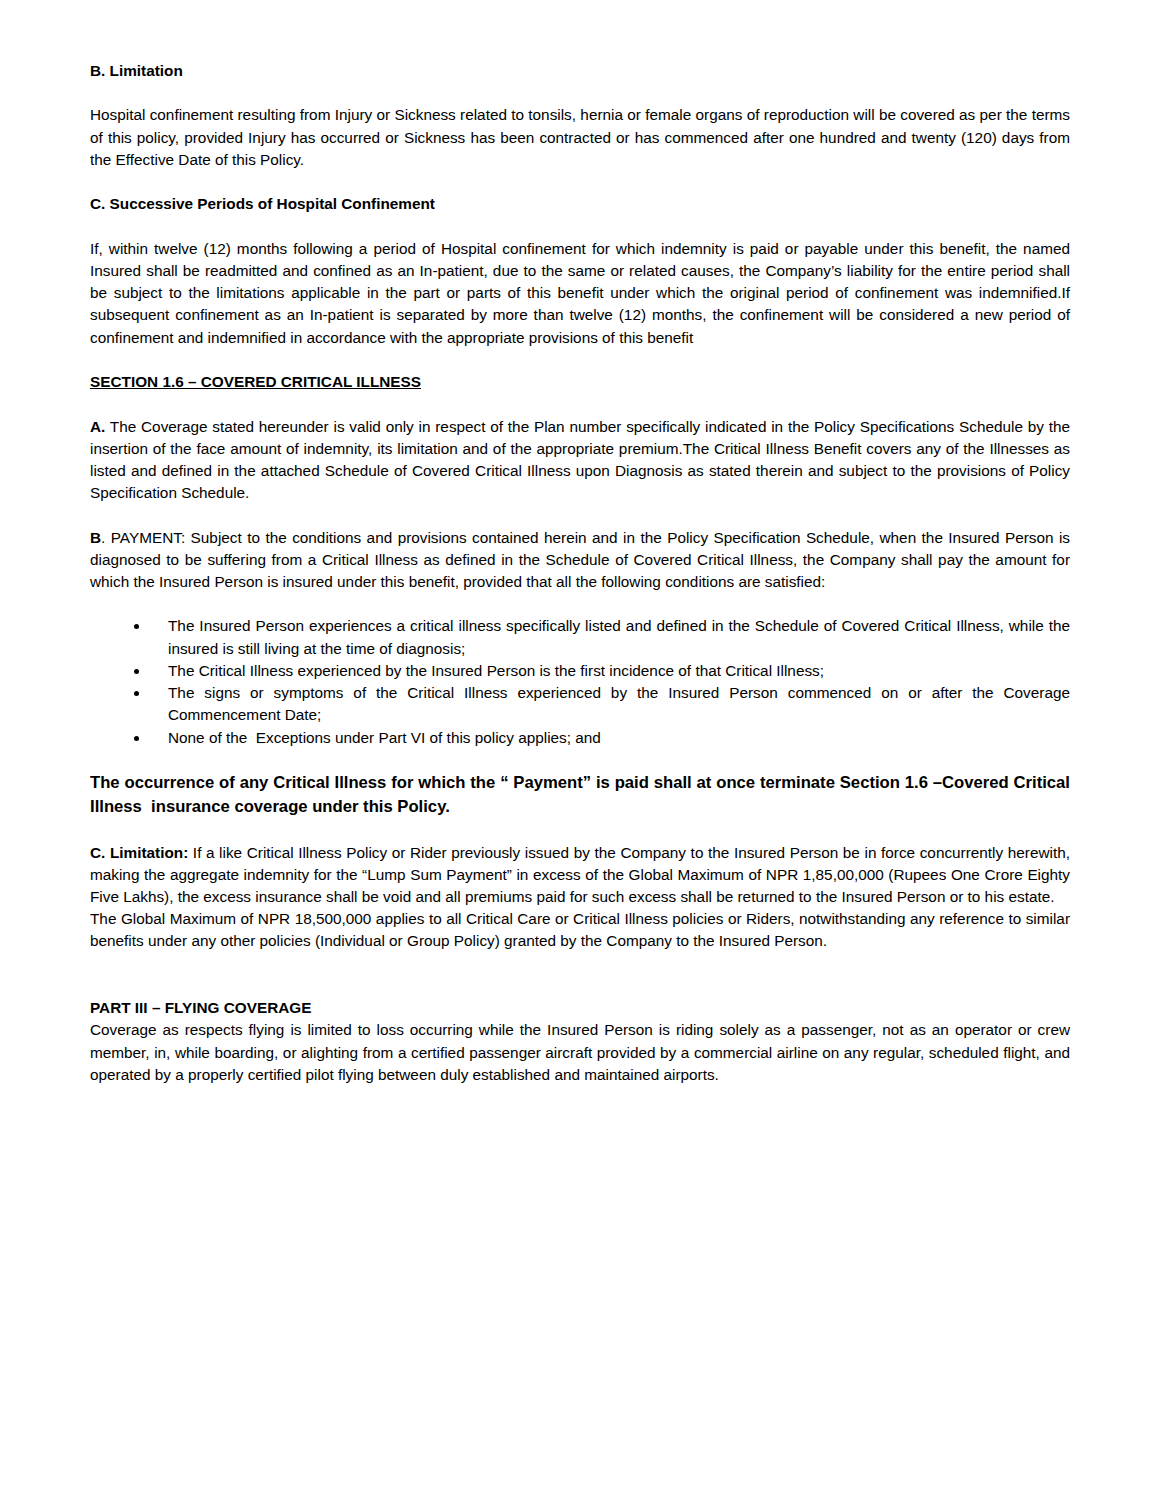B. Limitation
Hospital confinement resulting from Injury or Sickness related to tonsils, hernia or female organs of reproduction will be covered as per the terms of this policy, provided Injury has occurred or Sickness has been contracted or has commenced after one hundred and twenty (120) days from the Effective Date of this Policy.
C. Successive Periods of Hospital Confinement
If, within twelve (12) months following a period of Hospital confinement for which indemnity is paid or payable under this benefit, the named Insured shall be readmitted and confined as an In-patient, due to the same or related causes, the Company’s liability for the entire period shall be subject to the limitations applicable in the part or parts of this benefit under which the original period of confinement was indemnified.If subsequent confinement as an In-patient is separated by more than twelve (12) months, the confinement will be considered a new period of confinement and indemnified in accordance with the appropriate provisions of this benefit
SECTION 1.6 – COVERED CRITICAL ILLNESS
A. The Coverage stated hereunder is valid only in respect of the Plan number specifically indicated in the Policy Specifications Schedule by the insertion of the face amount of indemnity, its limitation and of the appropriate premium.The Critical Illness Benefit covers any of the Illnesses as listed and defined in the attached Schedule of Covered Critical Illness upon Diagnosis as stated therein and subject to the provisions of Policy Specification Schedule.
B. PAYMENT: Subject to the conditions and provisions contained herein and in the Policy Specification Schedule, when the Insured Person is diagnosed to be suffering from a Critical Illness as defined in the Schedule of Covered Critical Illness, the Company shall pay the amount for which the Insured Person is insured under this benefit, provided that all the following conditions are satisfied:
The Insured Person experiences a critical illness specifically listed and defined in the Schedule of Covered Critical Illness, while the insured is still living at the time of diagnosis;
The Critical Illness experienced by the Insured Person is the first incidence of that Critical Illness;
The signs or symptoms of the Critical Illness experienced by the Insured Person commenced on or after the Coverage Commencement Date;
None of the Exceptions under Part VI of this policy applies; and
The occurrence of any Critical Illness for which the “ Payment” is paid shall at once terminate Section 1.6 –Covered Critical Illness insurance coverage under this Policy.
C. Limitation: If a like Critical Illness Policy or Rider previously issued by the Company to the Insured Person be in force concurrently herewith, making the aggregate indemnity for the “Lump Sum Payment” in excess of the Global Maximum of NPR 1,85,00,000 (Rupees One Crore Eighty Five Lakhs), the excess insurance shall be void and all premiums paid for such excess shall be returned to the Insured Person or to his estate.
The Global Maximum of NPR 18,500,000 applies to all Critical Care or Critical Illness policies or Riders, notwithstanding any reference to similar benefits under any other policies (Individual or Group Policy) granted by the Company to the Insured Person.
PART III – FLYING COVERAGE
Coverage as respects flying is limited to loss occurring while the Insured Person is riding solely as a passenger, not as an operator or crew member, in, while boarding, or alighting from a certified passenger aircraft provided by a commercial airline on any regular, scheduled flight, and operated by a properly certified pilot flying between duly established and maintained airports.